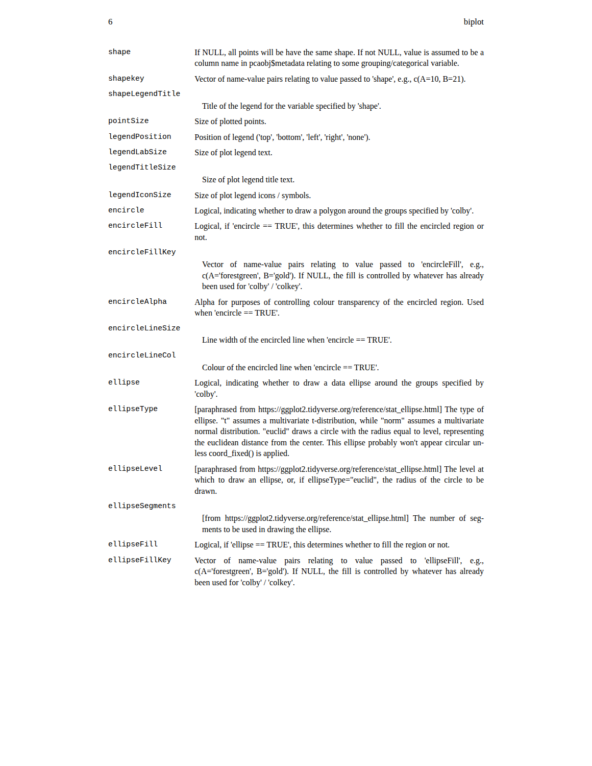6 biplot
shape
If NULL, all points will be have the same shape. If not NULL, value is assumed to be a column name in pcaobj$metadata relating to some grouping/categorical variable.
shapekey
Vector of name-value pairs relating to value passed to 'shape', e.g., c(A=10, B=21).
shapeLegendTitle
Title of the legend for the variable specified by 'shape'.
pointSize
Size of plotted points.
legendPosition
Position of legend ('top', 'bottom', 'left', 'right', 'none').
legendLabSize
Size of plot legend text.
legendTitleSize
Size of plot legend title text.
legendIconSize
Size of plot legend icons / symbols.
encircle
Logical, indicating whether to draw a polygon around the groups specified by 'colby'.
encircleFill
Logical, if 'encircle == TRUE', this determines whether to fill the encircled region or not.
encircleFillKey
Vector of name-value pairs relating to value passed to 'encircleFill', e.g., c(A='forestgreen', B='gold'). If NULL, the fill is controlled by whatever has already been used for 'colby' / 'colkey'.
encircleAlpha
Alpha for purposes of controlling colour transparency of the encircled region. Used when 'encircle == TRUE'.
encircleLineSize
Line width of the encircled line when 'encircle == TRUE'.
encircleLineCol
Colour of the encircled line when 'encircle == TRUE'.
ellipse
Logical, indicating whether to draw a data ellipse around the groups specified by 'colby'.
ellipseType
[paraphrased from https://ggplot2.tidyverse.org/reference/stat_ellipse.html] The type of ellipse. "t" assumes a multivariate t-distribution, while "norm" assumes a multivariate normal distribution. "euclid" draws a circle with the radius equal to level, representing the euclidean distance from the center. This ellipse probably won't appear circular unless coord_fixed() is applied.
ellipseLevel
[paraphrased from https://ggplot2.tidyverse.org/reference/stat_ellipse.html] The level at which to draw an ellipse, or, if ellipseType="euclid", the radius of the circle to be drawn.
ellipseSegments
[from https://ggplot2.tidyverse.org/reference/stat_ellipse.html] The number of segments to be used in drawing the ellipse.
ellipseFill
Logical, if 'ellipse == TRUE', this determines whether to fill the region or not.
ellipseFillKey
Vector of name-value pairs relating to value passed to 'ellipseFill', e.g., c(A='forestgreen', B='gold'). If NULL, the fill is controlled by whatever has already been used for 'colby' / 'colkey'.